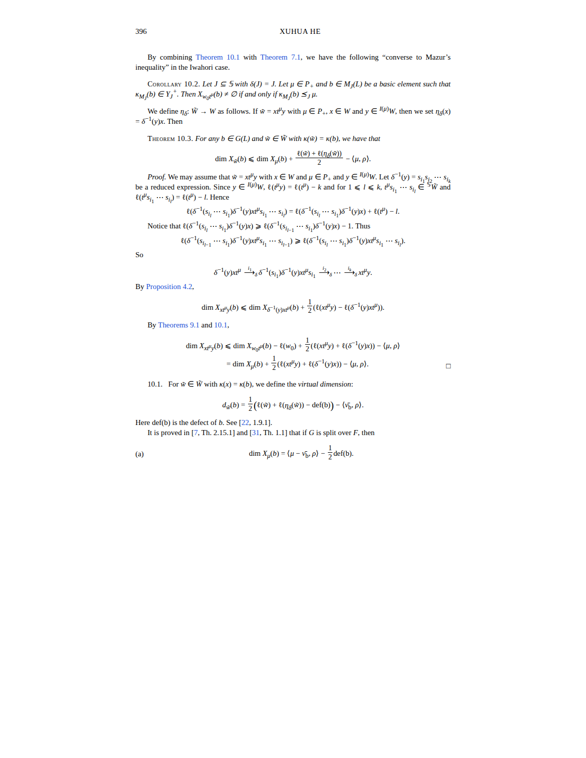396 XUHUA HE
By combining Theorem 10.1 with Theorem 7.1, we have the following “converse to Mazur’s inequality” in the Iwahori case.
Corollary 10.2. Let J ⊆ 𝕊 with δ(J) = J. Let μ ∈ P+ and b ∈ MJ(L) be a basic element such that κMJ(b) ∈ YJ+. Then Xw0tμ(b) ≠ ∅ if and only if κMJ(b) ⪯J μ.
We define ηδ: W̃ → W as follows. If w̃ = xtμy with μ ∈ P+, x ∈ W and y ∈ I(μ)W, then we set ηδ(x) = δ−1(y)x. Then
Theorem 10.3. For any b ∈ G(L) and w̃ ∈ W̃ with κ(w̃) = κ(b), we have that
dim Xw̃(b) ⩽ dim Xμ(b) + ℓ(w̃) + ℓ(ηδ(w̃)) 2 − ⟨μ, ρ⟩.
Proof. We may assume that w̃ = xtμy with x ∈ W and μ ∈ P+ and y ∈ I(μ)W. Let δ−1(y) = si1si2 ⋯ sik be a reduced expression. Since y ∈ I(μ)W, ℓ(tμy) = ℓ(tμ) − k and for 1 ⩽ l ⩽ k, tμsi1 ⋯ sil ∈ 𝕊W̃ and ℓ(tμsi1 ⋯ sil) = ℓ(tμ) − l. Hence
ℓ(δ−1(sil ⋯ si1)δ−1(y)xtμsi1 ⋯ sil) = ℓ(δ−1(sil ⋯ si1)δ−1(y)x) + ℓ(tμ) − l.
Notice that ℓ(δ−1(sil ⋯ si1)δ−1(y)x) ⩾ ℓ(δ−1(sil−1 ⋯ si1)δ−1(y)x) − 1. Thus
ℓ(δ−1(sil−1 ⋯ si1)δ−1(y)xtμsi1 ⋯ sil−1) ⩾ ℓ(δ−1(sil ⋯ si1)δ−1(y)xtμsi1 ⋯ sil).
So
δ−1(y)xtμ i1⟶δ δ−1(si1)δ−1(y)xtμsi1 i2⟶δ ⋯ ik⟶δ xtμy.
By Proposition 4.2,
dim Xxtμy(b) ⩽ dim Xδ−1(y)xtμ(b) + 12(ℓ(xtμy) − ℓ(δ−1(y)xtμ)).
By Theorems 9.1 and 10.1,
dim Xxtμy(b) ⩽ dim Xw0tμ(b) − ℓ(w0) + 12(ℓ(xtμy) + ℓ(δ−1(y)x)) − ⟨μ, ρ⟩
= dim Xμ(b) + 12(ℓ(xtμy) + ℓ(δ−1(y)x)) − ⟨μ, ρ⟩. □
10.1. For w̃ ∈ W̃ with κ(x) = κ(b), we define the virtual dimension:
dw̃(b) = 12(ℓ(w̃) + ℓ(ηδ(w̃)) − def(b)) − ⟨ν̄b, ρ⟩.
Here def(b) is the defect of b. See [22, 1.9.1].
It is proved in [7, Th. 2.15.1] and [31, Th. 1.1] that if G is split over F, then
(a) dim Xμ(b) = ⟨μ − ν̄b, ρ⟩ − 12 def(b).